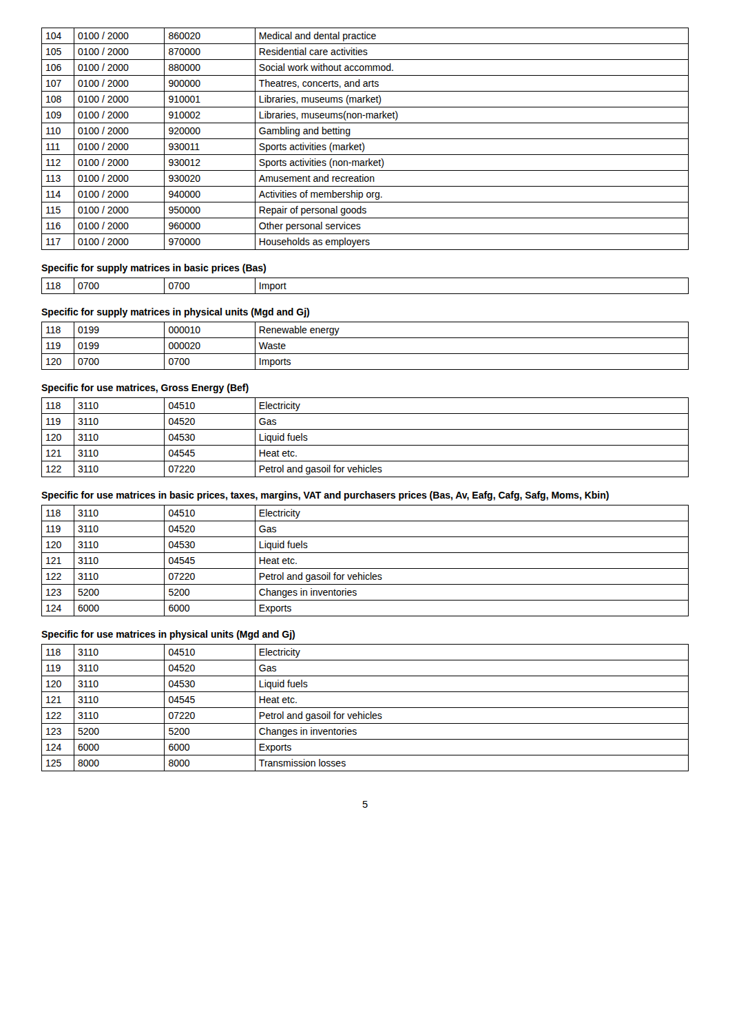| 104 | 0100 / 2000 | 860020 | Medical and dental practice |
| 105 | 0100 / 2000 | 870000 | Residential care activities |
| 106 | 0100 / 2000 | 880000 | Social work without accommod. |
| 107 | 0100 / 2000 | 900000 | Theatres, concerts, and arts |
| 108 | 0100 / 2000 | 910001 | Libraries, museums (market) |
| 109 | 0100 / 2000 | 910002 | Libraries, museums(non-market) |
| 110 | 0100 / 2000 | 920000 | Gambling and betting |
| 111 | 0100 / 2000 | 930011 | Sports activities (market) |
| 112 | 0100 / 2000 | 930012 | Sports activities (non-market) |
| 113 | 0100 / 2000 | 930020 | Amusement and recreation |
| 114 | 0100 / 2000 | 940000 | Activities of membership org. |
| 115 | 0100 / 2000 | 950000 | Repair of personal goods |
| 116 | 0100 / 2000 | 960000 | Other personal services |
| 117 | 0100 / 2000 | 970000 | Households as employers |
Specific for supply matrices in basic prices (Bas)
| 118 | 0700 | 0700 | Import |
Specific for supply matrices in physical units (Mgd and Gj)
| 118 | 0199 | 000010 | Renewable energy |
| 119 | 0199 | 000020 | Waste |
| 120 | 0700 | 0700 | Imports |
Specific for use matrices, Gross Energy (Bef)
| 118 | 3110 | 04510 | Electricity |
| 119 | 3110 | 04520 | Gas |
| 120 | 3110 | 04530 | Liquid fuels |
| 121 | 3110 | 04545 | Heat etc. |
| 122 | 3110 | 07220 | Petrol and gasoil for vehicles |
Specific for use matrices in basic prices, taxes, margins, VAT and purchasers prices (Bas, Av, Eafg, Cafg, Safg, Moms, Kbin)
| 118 | 3110 | 04510 | Electricity |
| 119 | 3110 | 04520 | Gas |
| 120 | 3110 | 04530 | Liquid fuels |
| 121 | 3110 | 04545 | Heat etc. |
| 122 | 3110 | 07220 | Petrol and gasoil for vehicles |
| 123 | 5200 | 5200 | Changes in inventories |
| 124 | 6000 | 6000 | Exports |
Specific for use matrices in physical units (Mgd and Gj)
| 118 | 3110 | 04510 | Electricity |
| 119 | 3110 | 04520 | Gas |
| 120 | 3110 | 04530 | Liquid fuels |
| 121 | 3110 | 04545 | Heat etc. |
| 122 | 3110 | 07220 | Petrol and gasoil for vehicles |
| 123 | 5200 | 5200 | Changes in inventories |
| 124 | 6000 | 6000 | Exports |
| 125 | 8000 | 8000 | Transmission losses |
5